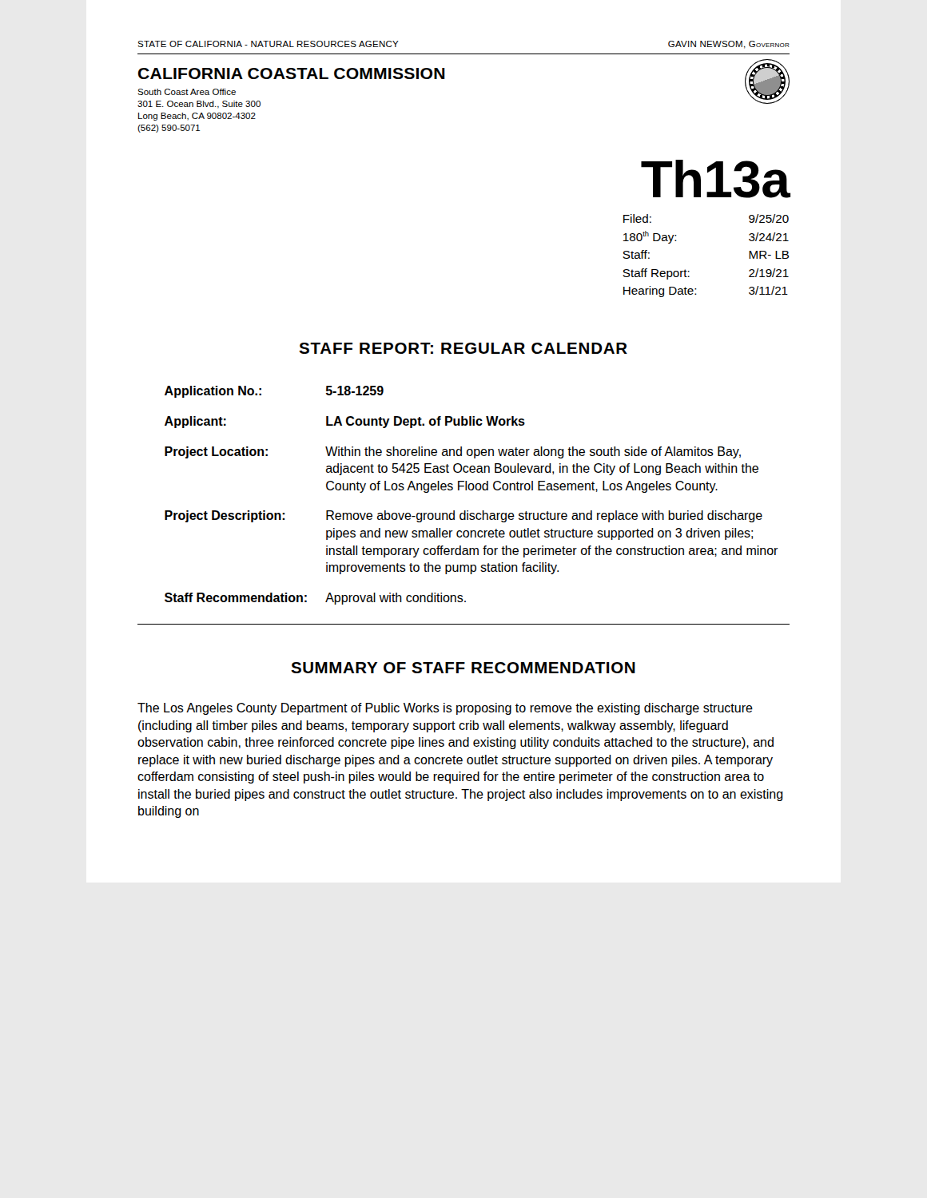STATE OF CALIFORNIA - NATURAL RESOURCES AGENCY GAVIN NEWSOM, Governor
CALIFORNIA COASTAL COMMISSION
South Coast Area Office
301 E. Ocean Blvd., Suite 300
Long Beach, CA 90802-4302
(562) 590-5071
Th13a
| Filed: | 9/25/20 |
| 180 th Day: | 3/24/21 |
| Staff: | MR- LB |
| Staff Report: | 2/19/21 |
| Hearing Date: | 3/11/21 |
STAFF REPORT: REGULAR CALENDAR
Application No.:
5-18-1259
Applicant:
LA County Dept. of Public Works
Project Location:
Within the shoreline and open water along the south side of Alamitos Bay, adjacent to 5425 East Ocean Boulevard, in the City of Long Beach within the County of Los Angeles Flood Control Easement, Los Angeles County.
Project Description:
Remove above-ground discharge structure and replace with buried discharge pipes and new smaller concrete outlet structure supported on 3 driven piles; install temporary cofferdam for the perimeter of the construction area; and minor improvements to the pump station facility.
Staff Recommendation:
Approval with conditions.
SUMMARY OF STAFF RECOMMENDATION
The Los Angeles County Department of Public Works is proposing to remove the existing discharge structure (including all timber piles and beams, temporary support crib wall elements, walkway assembly, lifeguard observation cabin, three reinforced concrete pipe lines and existing utility conduits attached to the structure), and replace it with new buried discharge pipes and a concrete outlet structure supported on driven piles. A temporary cofferdam consisting of steel push-in piles would be required for the entire perimeter of the construction area to install the buried pipes and construct the outlet structure. The project also includes improvements on to an existing building on